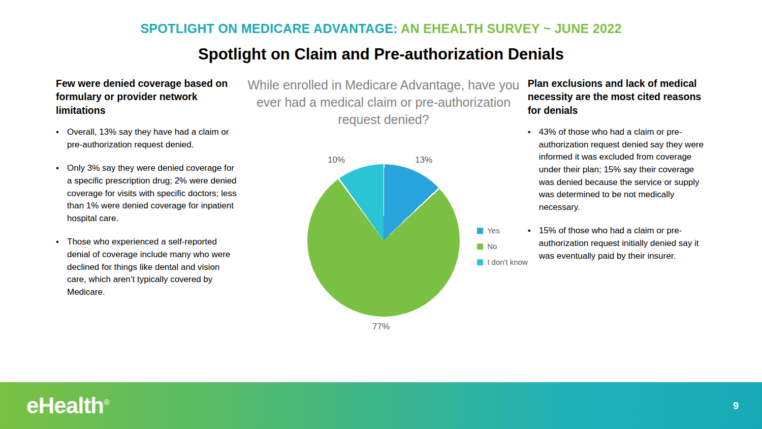SPOTLIGHT ON MEDICARE ADVANTAGE: AN EHEALTH SURVEY ~ JUNE 2022
Spotlight on Claim and Pre-authorization Denials
Few were denied coverage based on formulary or provider network limitations
Overall, 13% say they have had a claim or pre-authorization request denied.
Only 3% say they were denied coverage for a specific prescription drug; 2% were denied coverage for visits with specific doctors; less than 1% were denied coverage for inpatient hospital care.
Those who experienced a self-reported denial of coverage include many who were declined for things like dental and vision care, which aren’t typically covered by Medicare.
While enrolled in Medicare Advantage, have you ever had a medical claim or pre-authorization request denied?
13%
10%
77%
Yes
No
I don't know
Plan exclusions and lack of medical necessity are the most cited reasons for denials
43% of those who had a claim or pre-authorization request denied say they were informed it was excluded from coverage under their plan; 15% say their coverage was denied because the service or supply was determined to be not medically necessary.
15% of those who had a claim or pre-authorization request initially denied say it was eventually paid by their insurer.
eHealth®
9